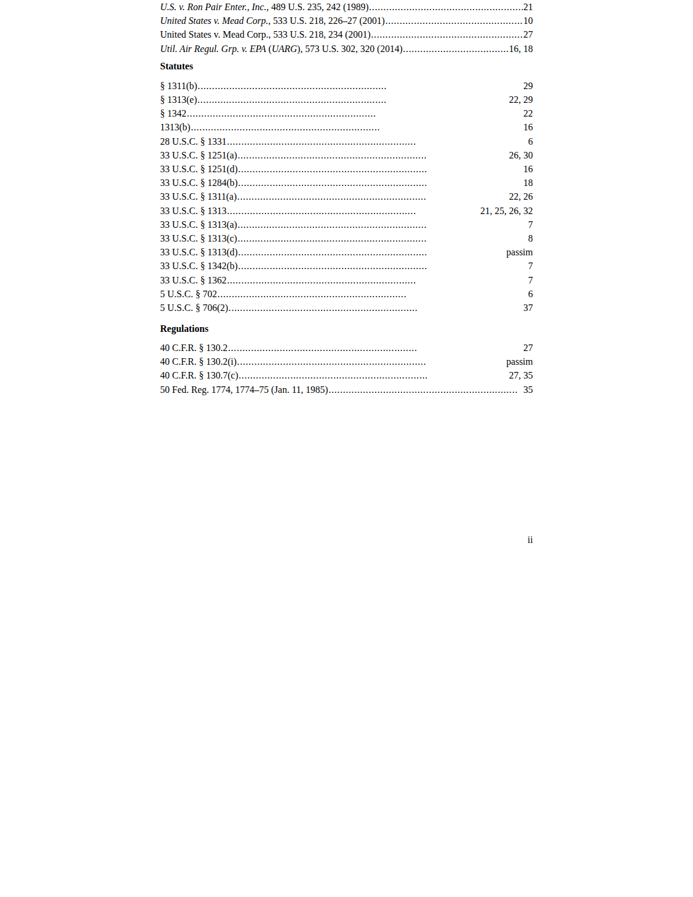U.S. v. Ron Pair Enter., Inc., 489 U.S. 235, 242 (1989) .................................................................. 21
United States v. Mead Corp., 533 U.S. 218, 226–27 (2001) .................................................................. 10
United States v. Mead Corp., 533 U.S. 218, 234 (2001) .................................................................. 27
Util. Air Regul. Grp. v. EPA (UARG), 573 U.S. 302, 320 (2014) .................................................................. 16, 18
Statutes
§ 1311(b) .................................................................. 29
§ 1313(e) .................................................................. 22, 29
§ 1342 .................................................................. 22
1313(b) .................................................................. 16
28 U.S.C. § 1331 .................................................................. 6
33 U.S.C. § 1251(a) .................................................................. 26, 30
33 U.S.C. § 1251(d) .................................................................. 16
33 U.S.C. § 1284(b) .................................................................. 18
33 U.S.C. § 1311(a) .................................................................. 22, 26
33 U.S.C. § 1313 .................................................................. 21, 25, 26, 32
33 U.S.C. § 1313(a) .................................................................. 7
33 U.S.C. § 1313(c) .................................................................. 8
33 U.S.C. § 1313(d) .................................................................. passim
33 U.S.C. § 1342(b) .................................................................. 7
33 U.S.C. § 1362 .................................................................. 7
5 U.S.C. § 702 .................................................................. 6
5 U.S.C. § 706(2) .................................................................. 37
Regulations
40 C.F.R. § 130.2 .................................................................. 27
40 C.F.R. § 130.2(i) .................................................................. passim
40 C.F.R. § 130.7(c) .................................................................. 27, 35
50 Fed. Reg. 1774, 1774–75 (Jan. 11, 1985) .................................................................. 35
ii